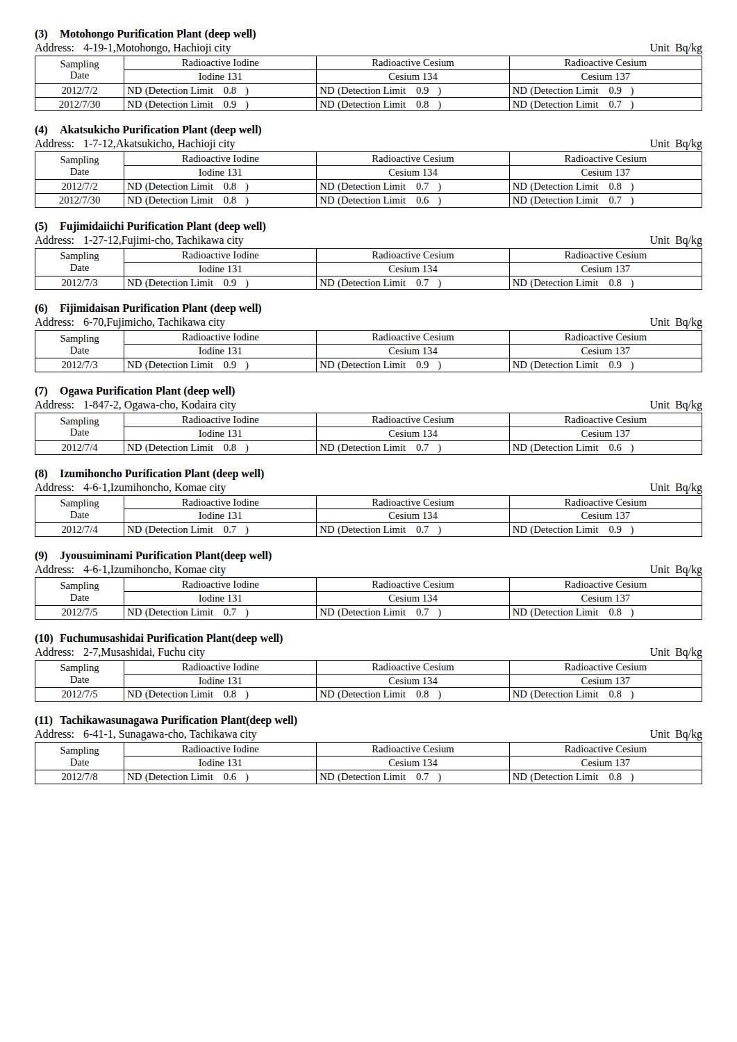(3) Motohongo Purification Plant (deep well)
Address: 4-19-1,Motohongo, Hachioji city Unit Bq/kg
| Sampling Date | Radioactive Iodine | Radioactive Cesium | Radioactive Cesium |
| --- | --- | --- | --- |
| Iodine 131 | Cesium 134 | Cesium 137 |
| 2012/7/2 | ND (Detection Limit 0.8 ) | ND (Detection Limit 0.9 ) | ND (Detection Limit 0.9 ) |
| 2012/7/30 | ND (Detection Limit 0.9 ) | ND (Detection Limit 0.8 ) | ND (Detection Limit 0.7 ) |
(4) Akatsukicho Purification Plant (deep well)
Address: 1-7-12,Akatsukicho, Hachioji city Unit Bq/kg
| Sampling Date | Radioactive Iodine | Radioactive Cesium | Radioactive Cesium |
| --- | --- | --- | --- |
| Iodine 131 | Cesium 134 | Cesium 137 |
| 2012/7/2 | ND (Detection Limit 0.8 ) | ND (Detection Limit 0.7 ) | ND (Detection Limit 0.8 ) |
| 2012/7/30 | ND (Detection Limit 0.8 ) | ND (Detection Limit 0.6 ) | ND (Detection Limit 0.7 ) |
(5) Fujimidaiichi Purification Plant (deep well)
Address: 1-27-12,Fujimi-cho, Tachikawa city Unit Bq/kg
| Sampling Date | Radioactive Iodine | Radioactive Cesium | Radioactive Cesium |
| --- | --- | --- | --- |
| Iodine 131 | Cesium 134 | Cesium 137 |
| 2012/7/3 | ND (Detection Limit 0.9 ) | ND (Detection Limit 0.7 ) | ND (Detection Limit 0.8 ) |
(6) Fijimidaisan Purification Plant (deep well)
Address: 6-70,Fujimicho, Tachikawa city Unit Bq/kg
| Sampling Date | Radioactive Iodine | Radioactive Cesium | Radioactive Cesium |
| --- | --- | --- | --- |
| Iodine 131 | Cesium 134 | Cesium 137 |
| 2012/7/3 | ND (Detection Limit 0.9 ) | ND (Detection Limit 0.9 ) | ND (Detection Limit 0.9 ) |
(7) Ogawa Purification Plant (deep well)
Address: 1-847-2, Ogawa-cho, Kodaira city Unit Bq/kg
| Sampling Date | Radioactive Iodine | Radioactive Cesium | Radioactive Cesium |
| --- | --- | --- | --- |
| Iodine 131 | Cesium 134 | Cesium 137 |
| 2012/7/4 | ND (Detection Limit 0.8 ) | ND (Detection Limit 0.7 ) | ND (Detection Limit 0.6 ) |
(8) Izumihoncho Purification Plant (deep well)
Address: 4-6-1,Izumihoncho, Komae city Unit Bq/kg
| Sampling Date | Radioactive Iodine | Radioactive Cesium | Radioactive Cesium |
| --- | --- | --- | --- |
| Iodine 131 | Cesium 134 | Cesium 137 |
| 2012/7/4 | ND (Detection Limit 0.7 ) | ND (Detection Limit 0.7 ) | ND (Detection Limit 0.9 ) |
(9) Jyousuiminami Purification Plant(deep well)
Address: 4-6-1,Izumihoncho, Komae city Unit Bq/kg
| Sampling Date | Radioactive Iodine | Radioactive Cesium | Radioactive Cesium |
| --- | --- | --- | --- |
| Iodine 131 | Cesium 134 | Cesium 137 |
| 2012/7/5 | ND (Detection Limit 0.7 ) | ND (Detection Limit 0.7 ) | ND (Detection Limit 0.8 ) |
(10) Fuchumusashidai Purification Plant(deep well)
Address: 2-7,Musashidai, Fuchu city Unit Bq/kg
| Sampling Date | Radioactive Iodine | Radioactive Cesium | Radioactive Cesium |
| --- | --- | --- | --- |
| Iodine 131 | Cesium 134 | Cesium 137 |
| 2012/7/5 | ND (Detection Limit 0.8 ) | ND (Detection Limit 0.8 ) | ND (Detection Limit 0.8 ) |
(11) Tachikawasunagawa Purification Plant(deep well)
Address: 6-41-1, Sunagawa-cho, Tachikawa city Unit Bq/kg
| Sampling Date | Radioactive Iodine | Radioactive Cesium | Radioactive Cesium |
| --- | --- | --- | --- |
| Iodine 131 | Cesium 134 | Cesium 137 |
| 2012/7/8 | ND (Detection Limit 0.6 ) | ND (Detection Limit 0.7 ) | ND (Detection Limit 0.8 ) |